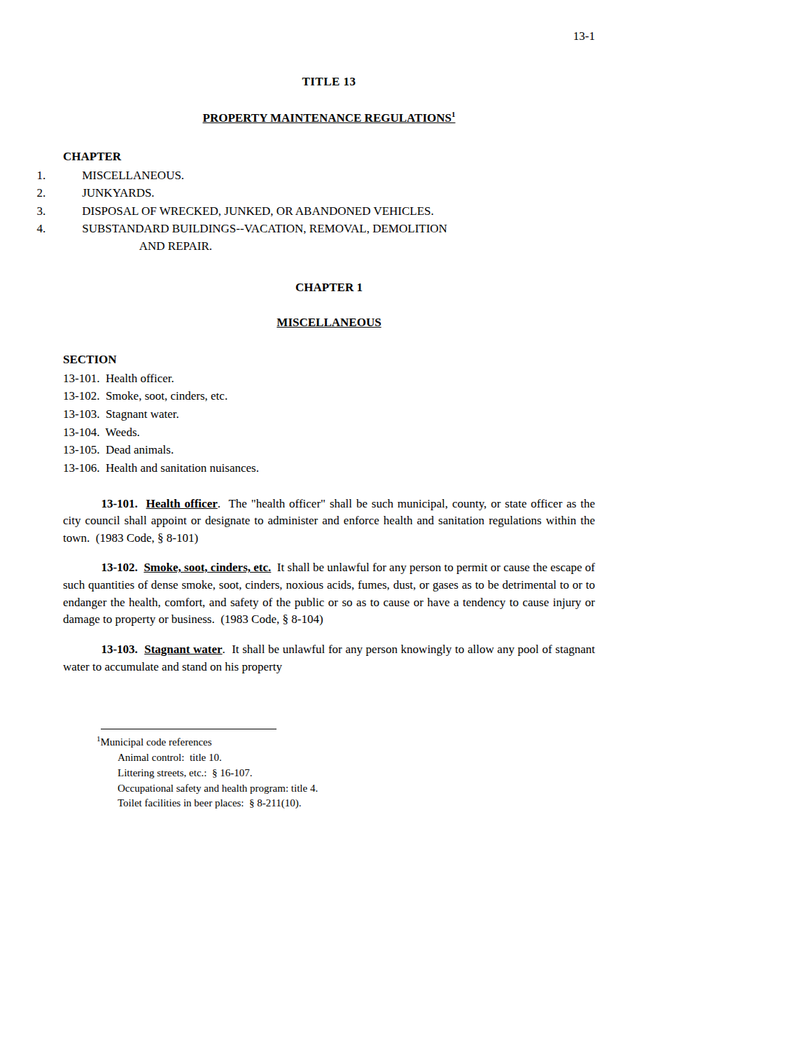13-1
TITLE 13
PROPERTY MAINTENANCE REGULATIONS1
CHAPTER
1. MISCELLANEOUS.
2. JUNKYARDS.
3. DISPOSAL OF WRECKED, JUNKED, OR ABANDONED VEHICLES.
4. SUBSTANDARD BUILDINGS--VACATION, REMOVAL, DEMOLITION AND REPAIR.
CHAPTER 1
MISCELLANEOUS
SECTION
13-101. Health officer.
13-102. Smoke, soot, cinders, etc.
13-103. Stagnant water.
13-104. Weeds.
13-105. Dead animals.
13-106. Health and sanitation nuisances.
13-101. Health officer. The "health officer" shall be such municipal, county, or state officer as the city council shall appoint or designate to administer and enforce health and sanitation regulations within the town. (1983 Code, § 8-101)
13-102. Smoke, soot, cinders, etc. It shall be unlawful for any person to permit or cause the escape of such quantities of dense smoke, soot, cinders, noxious acids, fumes, dust, or gases as to be detrimental to or to endanger the health, comfort, and safety of the public or so as to cause or have a tendency to cause injury or damage to property or business. (1983 Code, § 8-104)
13-103. Stagnant water. It shall be unlawful for any person knowingly to allow any pool of stagnant water to accumulate and stand on his property
1Municipal code references
Animal control: title 10.
Littering streets, etc.: § 16-107.
Occupational safety and health program: title 4.
Toilet facilities in beer places: § 8-211(10).